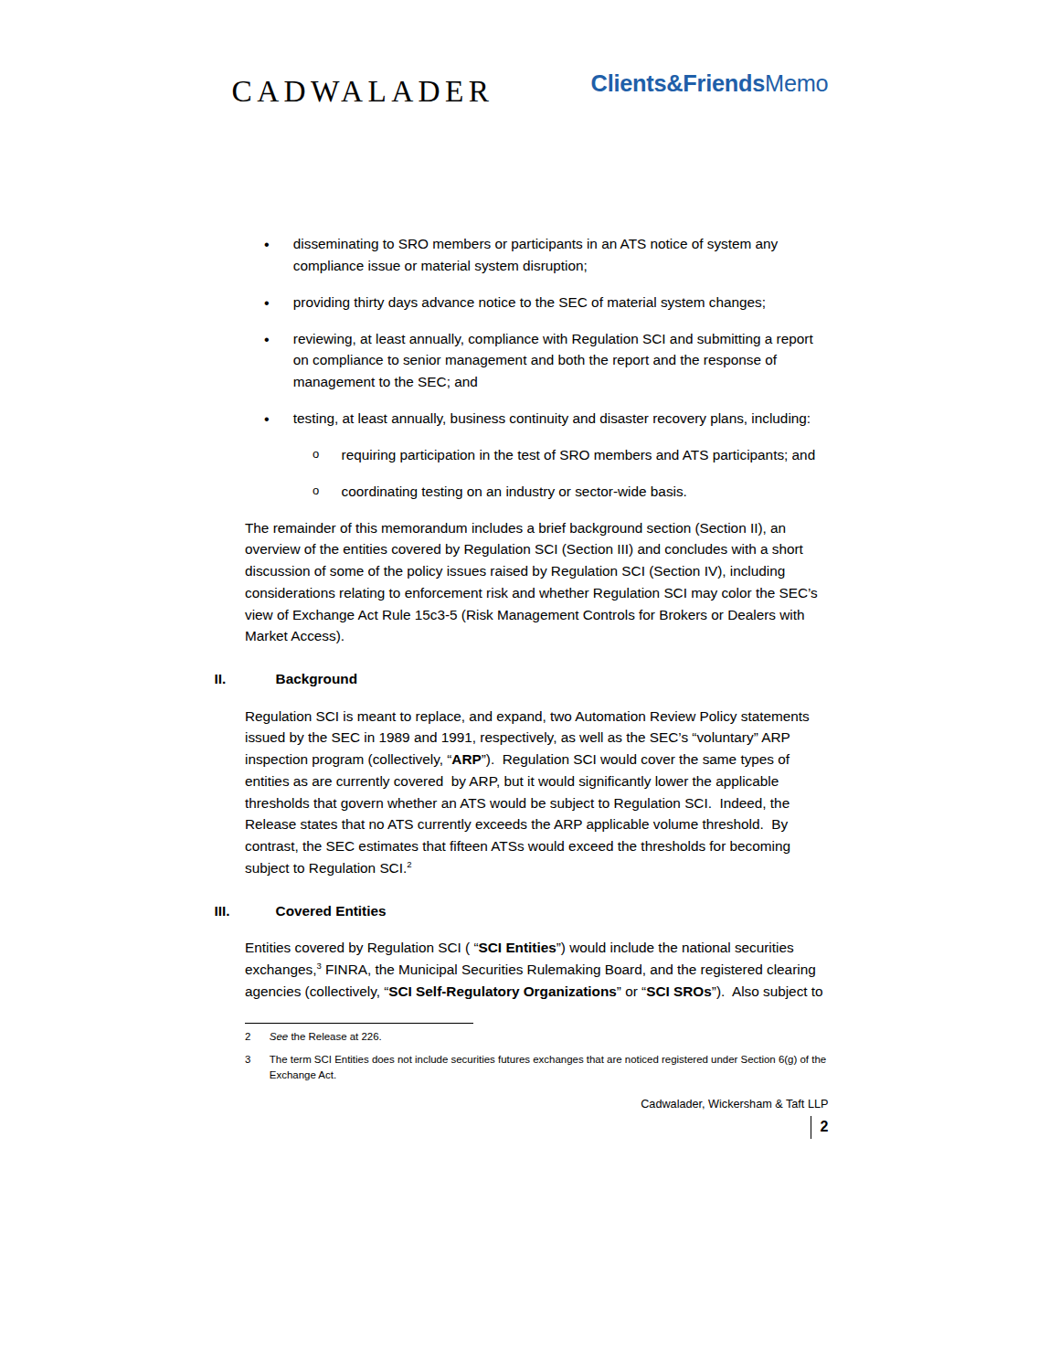CADWALADER
Clients&Friends Memo
disseminating to SRO members or participants in an ATS notice of system any compliance issue or material system disruption;
providing thirty days advance notice to the SEC of material system changes;
reviewing, at least annually, compliance with Regulation SCI and submitting a report on compliance to senior management and both the report and the response of management to the SEC; and
testing, at least annually, business continuity and disaster recovery plans, including:
requiring participation in the test of SRO members and ATS participants; and
coordinating testing on an industry or sector-wide basis.
The remainder of this memorandum includes a brief background section (Section II), an overview of the entities covered by Regulation SCI (Section III) and concludes with a short discussion of some of the policy issues raised by Regulation SCI (Section IV), including considerations relating to enforcement risk and whether Regulation SCI may color the SEC’s view of Exchange Act Rule 15c3-5 (Risk Management Controls for Brokers or Dealers with Market Access).
II. Background
Regulation SCI is meant to replace, and expand, two Automation Review Policy statements issued by the SEC in 1989 and 1991, respectively, as well as the SEC’s “voluntary” ARP inspection program (collectively, “ARP”). Regulation SCI would cover the same types of entities as are currently covered by ARP, but it would significantly lower the applicable thresholds that govern whether an ATS would be subject to Regulation SCI. Indeed, the Release states that no ATS currently exceeds the ARP applicable volume threshold. By contrast, the SEC estimates that fifteen ATSs would exceed the thresholds for becoming subject to Regulation SCI.2
III. Covered Entities
Entities covered by Regulation SCI ( “SCI Entities”) would include the national securities exchanges,3 FINRA, the Municipal Securities Rulemaking Board, and the registered clearing agencies (collectively, “SCI Self-Regulatory Organizations” or “SCI SROs”). Also subject to
2
See the Release at 226.
3
The term SCI Entities does not include securities futures exchanges that are noticed registered under Section 6(g) of the Exchange Act.
Cadwalader, Wickersham & Taft LLP
2